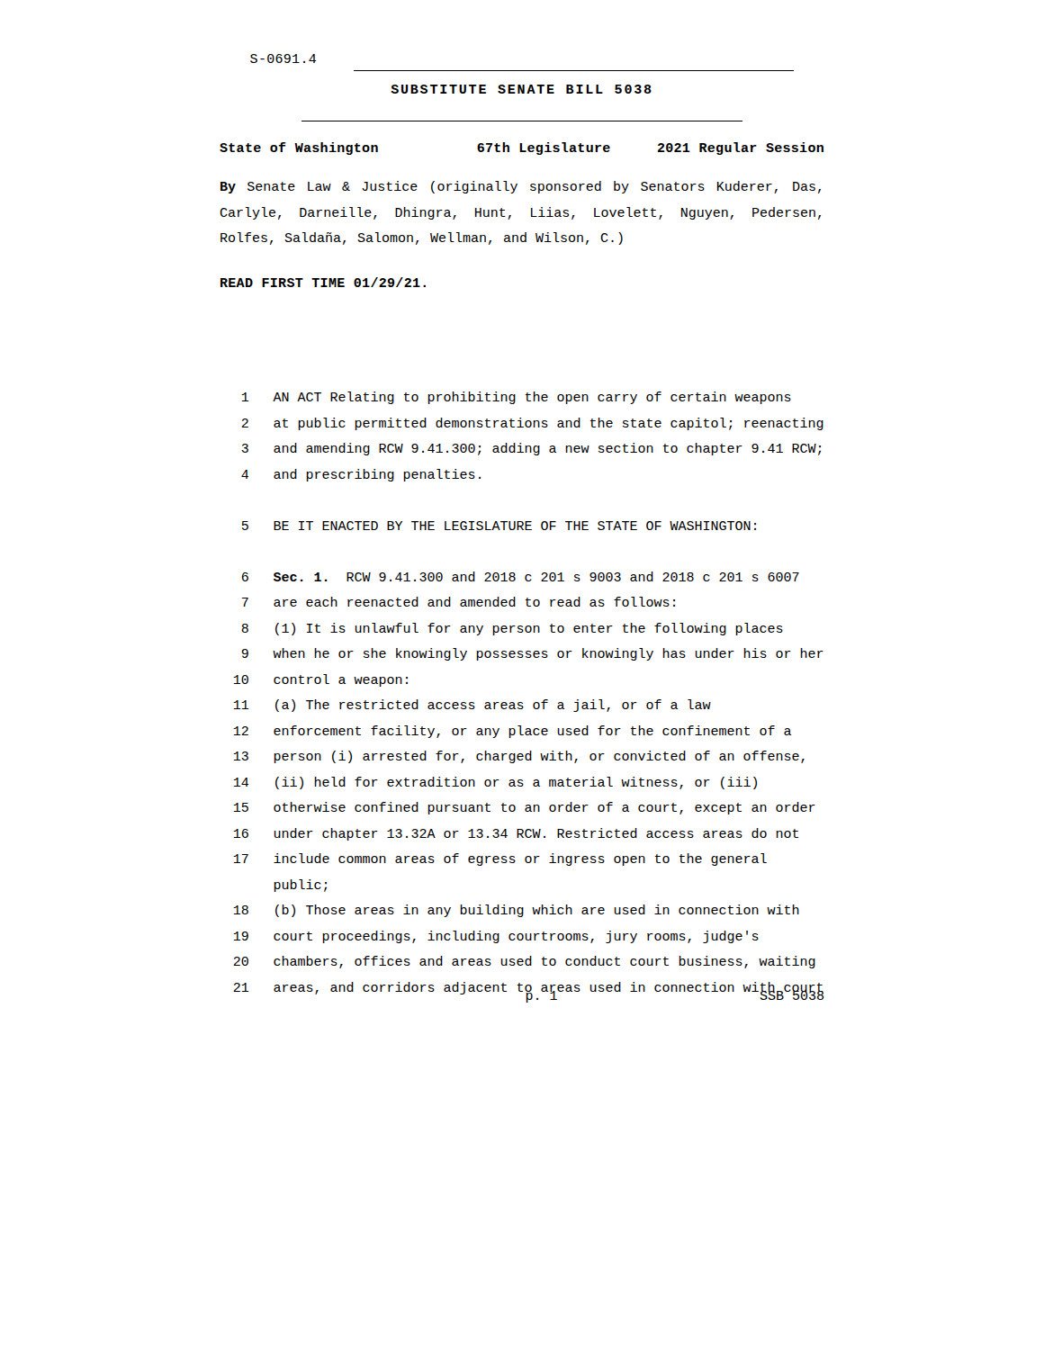S-0691.4
SUBSTITUTE SENATE BILL 5038
State of Washington 67th Legislature 2021 Regular Session
By Senate Law & Justice (originally sponsored by Senators Kuderer, Das, Carlyle, Darneille, Dhingra, Hunt, Liias, Lovelett, Nguyen, Pedersen, Rolfes, Saldaña, Salomon, Wellman, and Wilson, C.)
READ FIRST TIME 01/29/21.
1
AN ACT Relating to prohibiting the open carry of certain weapons
2
at public permitted demonstrations and the state capitol; reenacting
3
and amending RCW 9.41.300; adding a new section to chapter 9.41 RCW;
4
and prescribing penalties.
5
BE IT ENACTED BY THE LEGISLATURE OF THE STATE OF WASHINGTON:
6
Sec. 1. RCW 9.41.300 and 2018 c 201 s 9003 and 2018 c 201 s 6007
7
are each reenacted and amended to read as follows:
8
(1) It is unlawful for any person to enter the following places
9
when he or she knowingly possesses or knowingly has under his or her
10
control a weapon:
11
(a) The restricted access areas of a jail, or of a law
12
enforcement facility, or any place used for the confinement of a
13
person (i) arrested for, charged with, or convicted of an offense,
14
(ii) held for extradition or as a material witness, or (iii)
15
otherwise confined pursuant to an order of a court, except an order
16
under chapter 13.32A or 13.34 RCW. Restricted access areas do not
17
include common areas of egress or ingress open to the general public;
18
(b) Those areas in any building which are used in connection with
19
court proceedings, including courtrooms, jury rooms, judge's
20
chambers, offices and areas used to conduct court business, waiting
21
areas, and corridors adjacent to areas used in connection with court
p. 1
SSB 5038